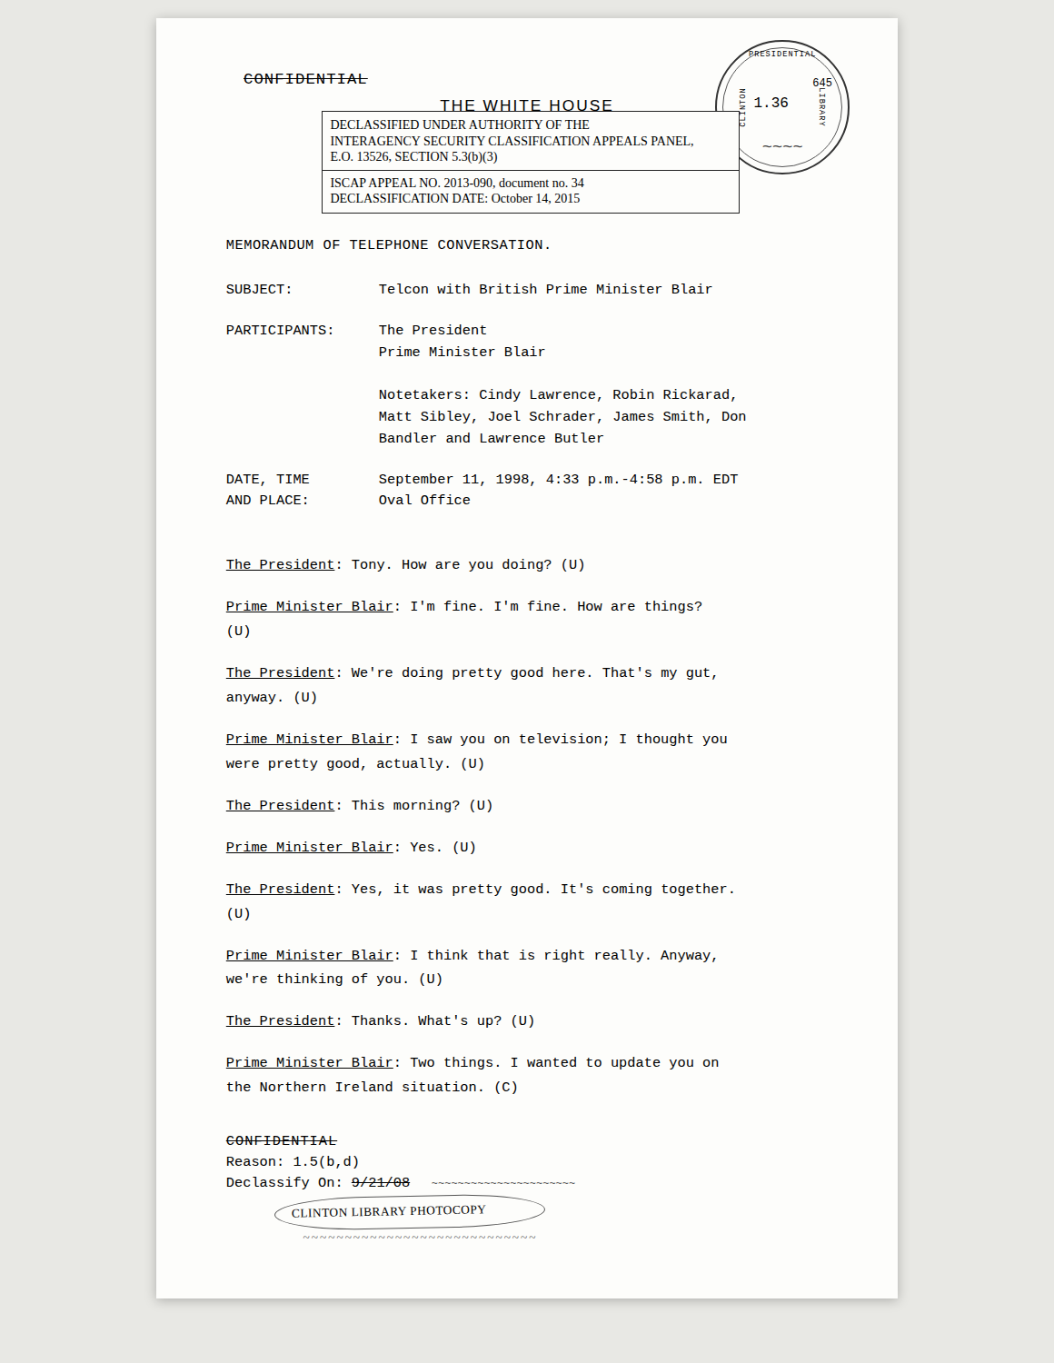PRESIDENTIAL
CLINTON
LIBRARY
645
1.36
~~~~
CONFIDENTIAL
THE WHITE HOUSE
WASHINGTON
DECLASSIFIED UNDER AUTHORITY OF THE
INTERAGENCY SECURITY CLASSIFICATION APPEALS PANEL,
E.O. 13526, SECTION 5.3(b)(3)
ISCAP APPEAL NO. 2013-090, document no. 34
DECLASSIFICATION DATE: October 14, 2015
MEMORANDUM OF TELEPHONE CONVERSATION.
| SUBJECT: | Telcon with British Prime Minister Blair |
| PARTICIPANTS: | The President Prime Minister Blair Notetakers: Cindy Lawrence, Robin Rickarad, Matt Sibley, Joel Schrader, James Smith, Don Bandler and Lawrence Butler |
| DATE, TIME AND PLACE: | September 11, 1998, 4:33 p.m.-4:58 p.m. EDT Oval Office |
The President: Tony. How are you doing? (U)
Prime Minister Blair: I'm fine. I'm fine. How are things?
(U)
The President: We're doing pretty good here. That's my gut,
anyway. (U)
Prime Minister Blair: I saw you on television; I thought you
were pretty good, actually. (U)
The President: This morning? (U)
Prime Minister Blair: Yes. (U)
The President: Yes, it was pretty good. It's coming together.
(U)
Prime Minister Blair: I think that is right really. Anyway,
we're thinking of you. (U)
The President: Thanks. What's up? (U)
Prime Minister Blair: Two things. I wanted to update you on
the Northern Ireland situation. (C)
CONFIDENTIAL
Reason: 1.5(b,d)
Declassify On: 9/21/08 ~~~~~~~~~~~~~~~~~~~~~~
CLINTON LIBRARY PHOTOCOPY
~~~~~~~~~~~~~~~~~~~~~~~~~~~~